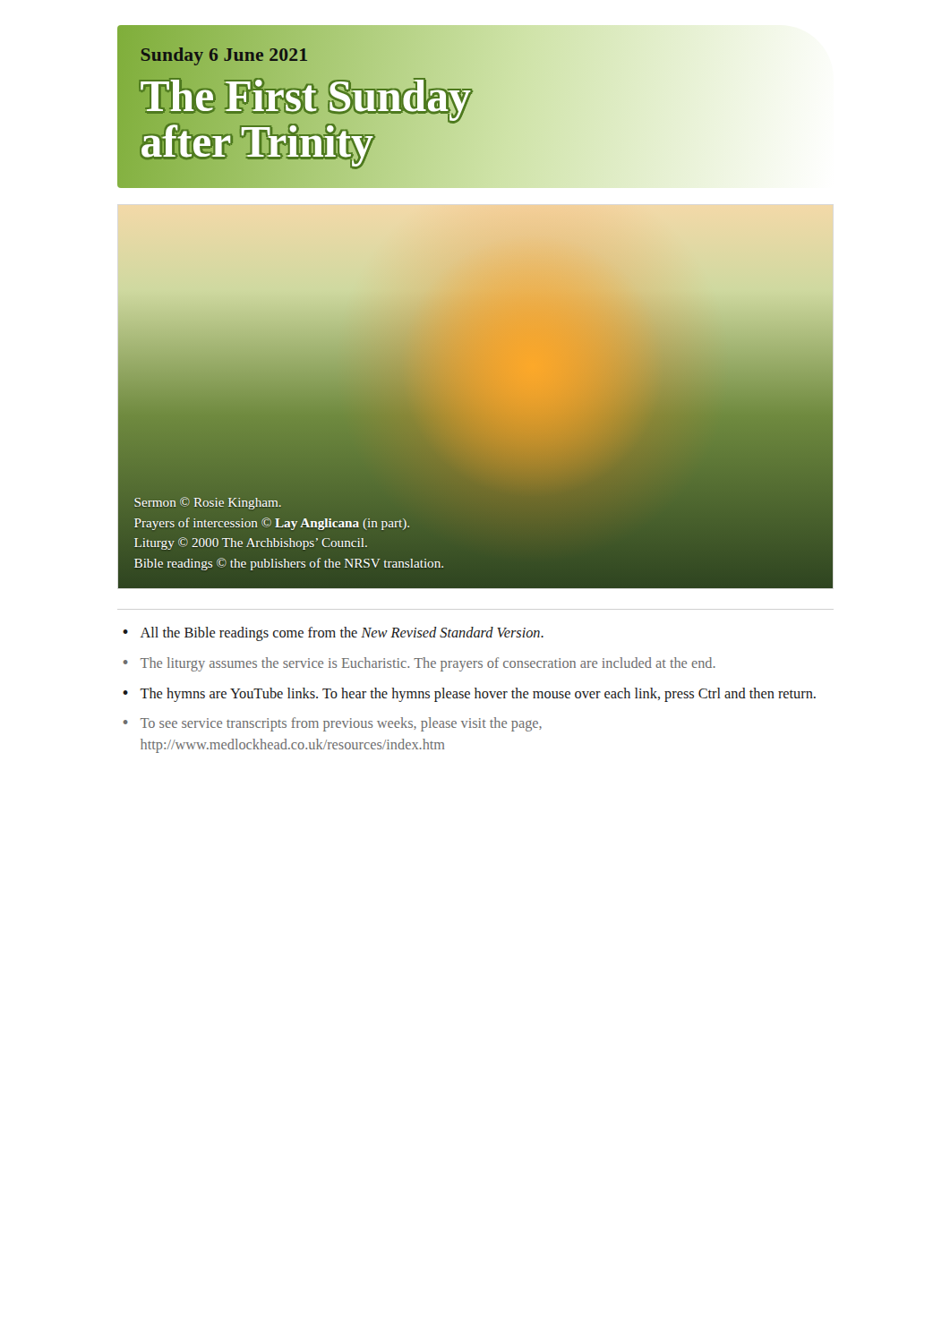Sunday 6 June 2021
The First Sunday after Trinity
Sermon © Rosie Kingham.
Prayers of intercession © Lay Anglicana (in part).
Liturgy © 2000 The Archbishops’ Council.
Bible readings © the publishers of the NRSV translation.
All the Bible readings come from the New Revised Standard Version.
The liturgy assumes the service is Eucharistic. The prayers of consecration are included at the end.
The hymns are YouTube links. To hear the hymns please hover the mouse over each link, press Ctrl and then return.
To see service transcripts from previous weeks, please visit the page,
http://www.medlockhead.co.uk/resources/index.htm